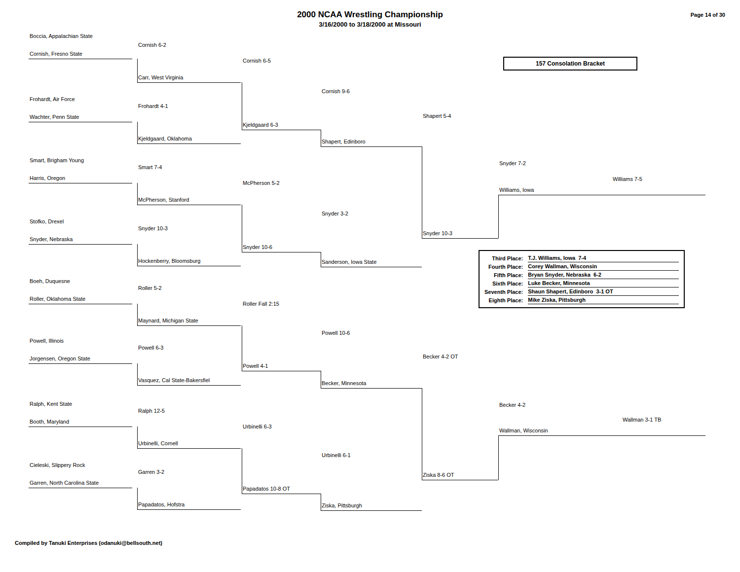Page 14 of 30
2000 NCAA Wrestling Championship
3/16/2000 to 3/18/2000 at Missouri
Boccia, Appalachian State
Cornish, Fresno State
Frohardt, Air Force
Wachter, Penn State
Smart, Brigham Young
Harris, Oregon
Stofko, Drexel
Snyder, Nebraska
Boeh, Duquesne
Roller, Oklahoma State
Powell, Illinois
Jorgensen, Oregon State
Ralph, Kent State
Booth, Maryland
Cieleski, Slippery Rock
Garren, North Carolina State
Cornish 6-2
Carr, West Virginia
Frohardt 4-1
Kjeldgaard, Oklahoma
Smart 7-4
McPherson, Stanford
Snyder 10-3
Hockenberry, Bloomsburg
Roller 5-2
Maynard, Michigan State
Powell 6-3
Vasquez, Cal State-Bakersfiel
Ralph 12-5
Urbinelli, Cornell
Garren 3-2
Papadatos, Hofstra
Cornish 6-5
Kjeldgaard 6-3
McPherson 5-2
Snyder 10-6
Roller Fall 2:15
Powell 4-1
Urbinelli 6-3
Papadatos 10-8 OT
Cornish 9-6
Shapert, Edinboro
Snyder 3-2
Sanderson, Iowa State
Powell 10-6
Becker, Minnesota
Urbinelli 6-1
Ziska, Pittsburgh
Shapert 5-4
Snyder 10-3
Becker 4-2 OT
Ziska 8-6 OT
Snyder 7-2
Williams, Iowa
Becker 4-2
Wallman, Wisconsin
Williams 7-5
Wallman 3-1 TB
157 Consolation Bracket
| Third Place: | T.J. Williams, Iowa 7-4 |
| Fourth Place: | Corey Wallman, Wisconsin |
| Fifth Place: | Bryan Snyder, Nebraska 6-2 |
| Sixth Place: | Luke Becker, Minnesota |
| Seventh Place: | Shaun Shapert, Edinboro 3-1 OT |
| Eighth Place: | Mike Ziska, Pittsburgh |
Compiled by Tanuki Enterprises (odanuki@bellsouth.net)